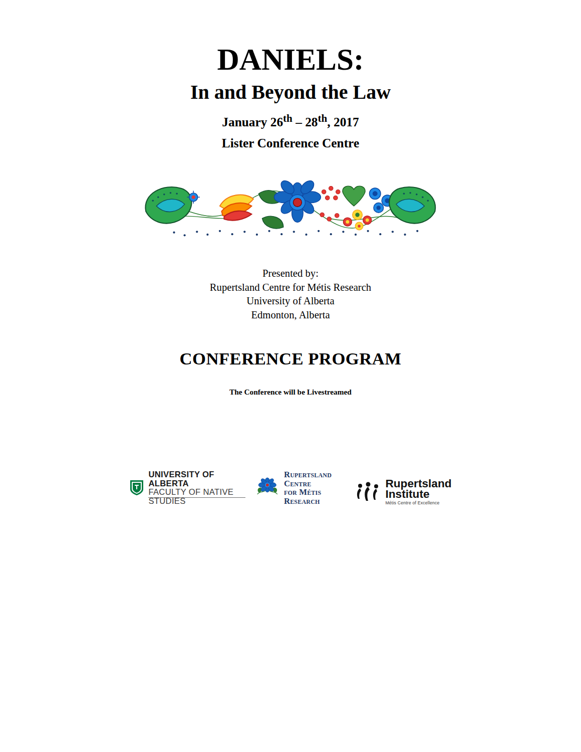DANIELS:
In and Beyond the Law
January 26th – 28th, 2017
Lister Conference Centre
Presented by:
Rupertsland Centre for Métis Research
University of Alberta
Edmonton, Alberta
CONFERENCE PROGRAM
The Conference will be Livestreamed
University of Alberta
Faculty of Native Studies
Rupertsland Centre
for Métis Research
Rupertsland
Institute
Métis Centre of Excellence